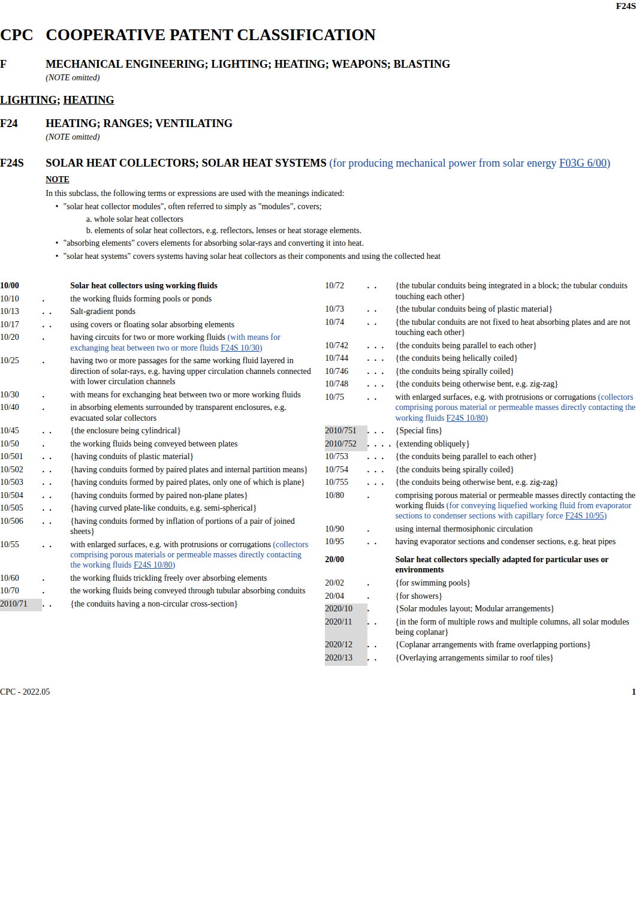F24S
CPCCOOPERATIVE PATENT CLASSIFICATION
F
MECHANICAL ENGINEERING; LIGHTING; HEATING; WEAPONS; BLASTING
(NOTE omitted)
LIGHTING; HEATING
F24
HEATING; RANGES; VENTILATING
(NOTE omitted)
F24S
SOLAR HEAT COLLECTORS; SOLAR HEAT SYSTEMS (for producing mechanical power from solar energy F03G 6/00)
NOTE
In this subclass, the following terms or expressions are used with the meanings indicated:
"solar heat collector modules", often referred to simply as "modules", covers;
a. whole solar heat collectors
b. elements of solar heat collectors, e.g. reflectors, lenses or heat storage elements.
"absorbing elements" covers elements for absorbing solar-rays and converting it into heat.
"solar heat systems" covers systems having solar heat collectors as their components and using the collected heat
| 10/00 | | Solar heat collectors using working fluids |
| 10/10 | . | the working fluids forming pools or ponds |
| 10/13 | . . | Salt-gradient ponds |
| 10/17 | . . | using covers or floating solar absorbing elements |
| 10/20 | . | having circuits for two or more working fluids (with means for exchanging heat between two or more fluids F24S 10/30 ) |
| 10/25 | . | having two or more passages for the same working fluid layered in direction of solar-rays, e.g. having upper circulation channels connected with lower circulation channels |
| 10/30 | . | with means for exchanging heat between two or more working fluids |
| 10/40 | . | in absorbing elements surrounded by transparent enclosures, e.g. evacuated solar collectors |
| 10/45 | . . | {the enclosure being cylindrical} |
| 10/50 | . | the working fluids being conveyed between plates |
| 10/501 | . . | {having conduits of plastic material} |
| 10/502 | . . | {having conduits formed by paired plates and internal partition means} |
| 10/503 | . . | {having conduits formed by paired plates, only one of which is plane} |
| 10/504 | . . | {having conduits formed by paired non-plane plates} |
| 10/505 | . . | {having curved plate-like conduits, e.g. semi-spherical} |
| 10/506 | . . | {having conduits formed by inflation of portions of a pair of joined sheets} |
| 10/55 | . . | with enlarged surfaces, e.g. with protrusions or corrugations (collectors comprising porous materials or permeable masses directly contacting the working fluids F24S 10/80 ) |
| 10/60 | . | the working fluids trickling freely over absorbing elements |
| 10/70 | . | the working fluids being conveyed through tubular absorbing conduits |
| 2010/71 | . . | {the conduits having a non-circular cross-section} |
| 10/72 | . . | {the tubular conduits being integrated in a block; the tubular conduits touching each other} |
| 10/73 | . . | {the tubular conduits being of plastic material} |
| 10/74 | . . | {the tubular conduits are not fixed to heat absorbing plates and are not touching each other} |
| 10/742 | . . . | {the conduits being parallel to each other} |
| 10/744 | . . . | {the conduits being helically coiled} |
| 10/746 | . . . | {the conduits being spirally coiled} |
| 10/748 | . . . | {the conduits being otherwise bent, e.g. zig-zag} |
| 10/75 | . . | with enlarged surfaces, e.g. with protrusions or corrugations (collectors comprising porous material or permeable masses directly contacting the working fluids F24S 10/80 ) |
| 2010/751 | . . . | {Special fins} |
| 2010/752 | . . . . | {extending obliquely} |
| 10/753 | . . . | {the conduits being parallel to each other} |
| 10/754 | . . . | {the conduits being spirally coiled} |
| 10/755 | . . . | {the conduits being otherwise bent, e.g. zig-zag} |
| 10/80 | . | comprising porous material or permeable masses directly contacting the working fluids (for conveying liquefied working fluid from evaporator sections to condenser sections with capillary force F24S 10/95 ) |
| 10/90 | . | using internal thermosiphonic circulation |
| 10/95 | . . | having evaporator sections and condenser sections, e.g. heat pipes |
| 20/00 | | Solar heat collectors specially adapted for particular uses or environments |
| 20/02 | . | {for swimming pools} |
| 20/04 | . | {for showers} |
| 2020/10 | . | {Solar modules layout; Modular arrangements} |
| 2020/11 | . . | {in the form of multiple rows and multiple columns, all solar modules being coplanar} |
| 2020/12 | . . | {Coplanar arrangements with frame overlapping portions} |
| 2020/13 | . . | {Overlaying arrangements similar to roof tiles} |
CPC - 2022.05
1